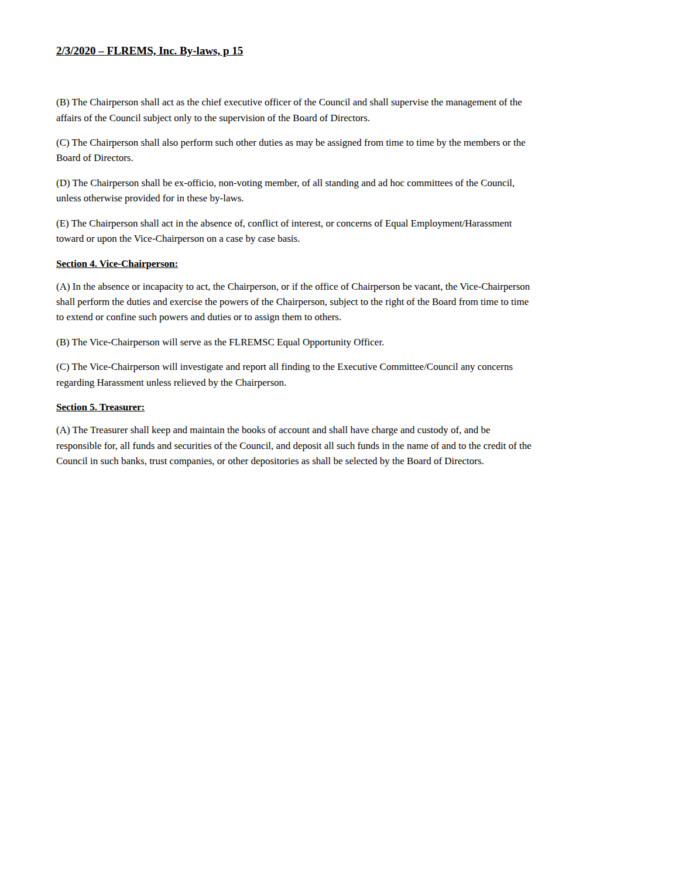2/3/2020 – FLREMS, Inc. By-laws, p 15
(B) The Chairperson shall act as the chief executive officer of the Council and shall supervise the management of the affairs of the Council subject only to the supervision of the Board of Directors.
(C) The Chairperson shall also perform such other duties as may be assigned from time to time by the members or the Board of Directors.
(D) The Chairperson shall be ex-officio, non-voting member, of all standing and ad hoc committees of the Council, unless otherwise provided for in these by-laws.
(E) The Chairperson shall act in the absence of, conflict of interest, or concerns of Equal Employment/Harassment toward or upon the Vice-Chairperson on a case by case basis.
Section 4. Vice-Chairperson:
(A) In the absence or incapacity to act, the Chairperson, or if the office of Chairperson be vacant, the Vice-Chairperson shall perform the duties and exercise the powers of the Chairperson, subject to the right of the Board from time to time to extend or confine such powers and duties or to assign them to others.
(B) The Vice-Chairperson will serve as the FLREMSC Equal Opportunity Officer.
(C) The Vice-Chairperson will investigate and report all finding to the Executive Committee/Council any concerns regarding Harassment unless relieved by the Chairperson.
Section 5. Treasurer:
(A) The Treasurer shall keep and maintain the books of account and shall have charge and custody of, and be responsible for, all funds and securities of the Council, and deposit all such funds in the name of and to the credit of the Council in such banks, trust companies, or other depositories as shall be selected by the Board of Directors.